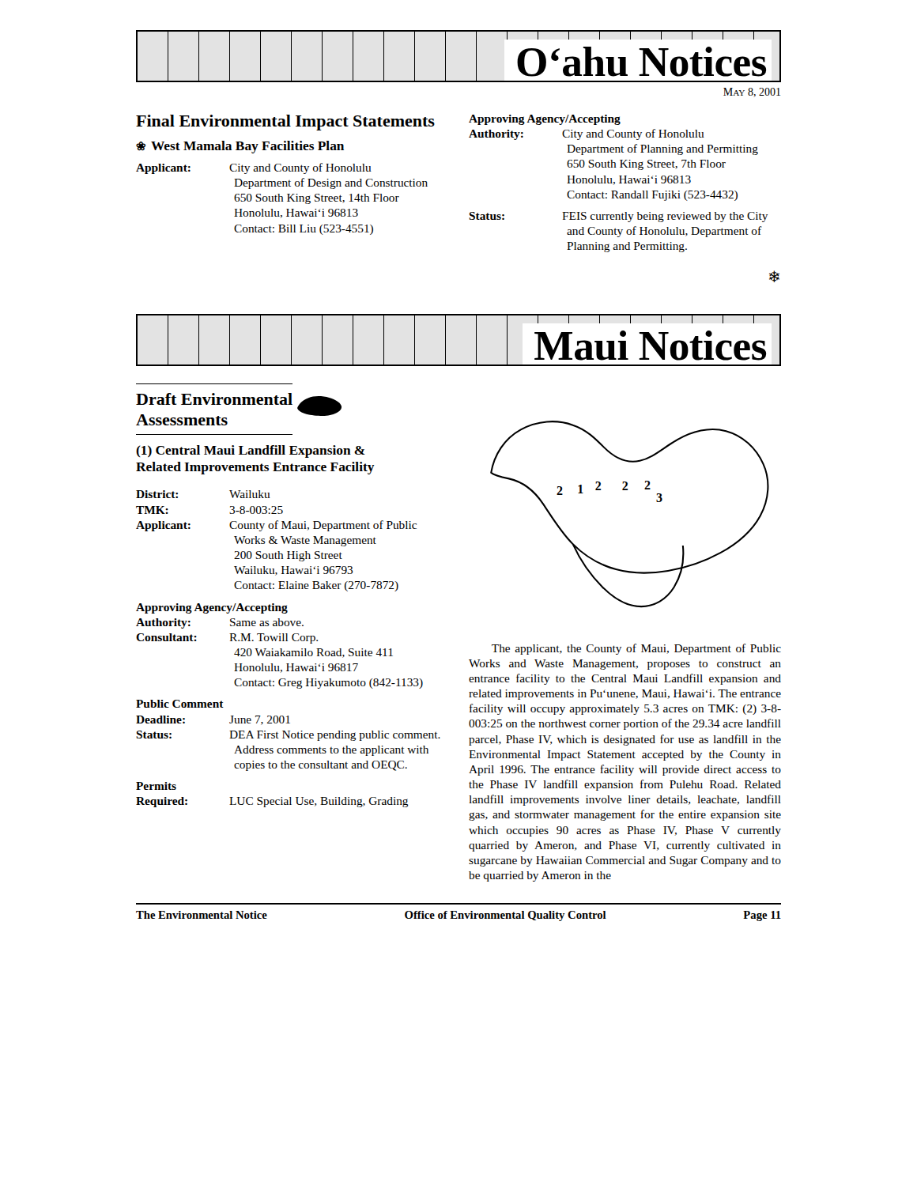Oʻahu Notices
MAY 8, 2001
Final Environmental Impact Statements
West Mamala Bay Facilities Plan
Applicant: City and County of Honolulu Department of Design and Construction 650 South King Street, 14th Floor Honolulu, Hawaiʻi 96813 Contact: Bill Liu (523-4551)
Approving Agency/Accepting
Authority: City and County of Honolulu Department of Planning and Permitting 650 South King Street, 7th Floor Honolulu, Hawaiʻi 96813 Contact: Randall Fujiki (523-4432)
Status: FEIS currently being reviewed by the City and County of Honolulu, Department of Planning and Permitting.
❄
Maui Notices
Draft Environmental
Assessments
(1) Central Maui Landfill Expansion &
Related Improvements Entrance Facility
District: Wailuku
TMK: 3-8-003:25
Applicant: County of Maui, Department of Public Works & Waste Management 200 South High Street Wailuku, Hawaiʻi 96793 Contact: Elaine Baker (270-7872)
Approving Agency/Accepting
Authority: Same as above.
Consultant: R.M. Towill Corp. 420 Waiakamilo Road, Suite 411 Honolulu, Hawaiʻi 96817 Contact: Greg Hiyakumoto (842-1133)
Public Comment
Deadline: June 7, 2001
Status: DEA First Notice pending public comment. Address comments to the applicant with copies to the consultant and OEQC.
Permits
Required: LUC Special Use, Building, Grading
2 1 2 2 2 3
The applicant, the County of Maui, Department of Public Works and Waste Management, proposes to construct an entrance facility to the Central Maui Landfill expansion and related improvements in Puʻunene, Maui, Hawaiʻi. The entrance facility will occupy approximately 5.3 acres on TMK: (2) 3-8-003:25 on the northwest corner portion of the 29.34 acre landfill parcel, Phase IV, which is designated for use as landfill in the Environmental Impact Statement accepted by the County in April 1996. The entrance facility will provide direct access to the Phase IV landfill expansion from Pulehu Road. Related landfill improvements involve liner details, leachate, landfill gas, and stormwater management for the entire expansion site which occupies 90 acres as Phase IV, Phase V currently quarried by Ameron, and Phase VI, currently cultivated in sugarcane by Hawaiian Commercial and Sugar Company and to be quarried by Ameron in the
The Environmental Notice
Office of Environmental Quality Control
Page 11